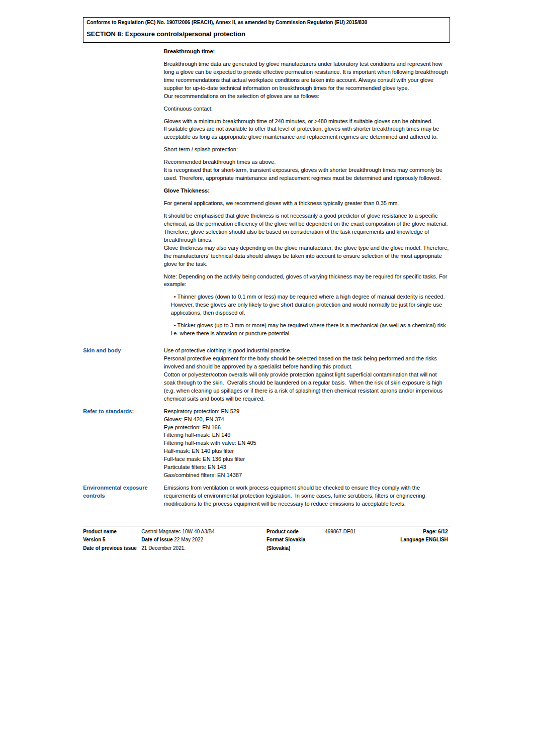Conforms to Regulation (EC) No. 1907/2006 (REACH), Annex II, as amended by Commission Regulation (EU) 2015/830
SECTION 8: Exposure controls/personal protection
| | Breakthrough time: Breakthrough time data are generated by glove manufacturers under laboratory test conditions and represent how long a glove can be expected to provide effective permeation resistance. It is important when following breakthrough time recommendations that actual workplace conditions are taken into account. Always consult with your glove supplier for up-to-date technical information on breakthrough times for the recommended glove type. Our recommendations on the selection of gloves are as follows: Continuous contact: Gloves with a minimum breakthrough time of 240 minutes, or >480 minutes if suitable gloves can be obtained. If suitable gloves are not available to offer that level of protection, gloves with shorter breakthrough times may be acceptable as long as appropriate glove maintenance and replacement regimes are determined and adhered to. Short-term / splash protection: Recommended breakthrough times as above. It is recognised that for short-term, transient exposures, gloves with shorter breakthrough times may commonly be used. Therefore, appropriate maintenance and replacement regimes must be determined and rigorously followed. Glove Thickness: For general applications, we recommend gloves with a thickness typically greater than 0.35 mm. It should be emphasised that glove thickness is not necessarily a good predictor of glove resistance to a specific chemical, as the permeation efficiency of the glove will be dependent on the exact composition of the glove material. Therefore, glove selection should also be based on consideration of the task requirements and knowledge of breakthrough times. Glove thickness may also vary depending on the glove manufacturer, the glove type and the glove model. Therefore, the manufacturers' technical data should always be taken into account to ensure selection of the most appropriate glove for the task. Note: Depending on the activity being conducted, gloves of varying thickness may be required for specific tasks. For example: • Thinner gloves (down to 0.1 mm or less) may be required where a high degree of manual dexterity is needed. However, these gloves are only likely to give short duration protection and would normally be just for single use applications, then disposed of. • Thicker gloves (up to 3 mm or more) may be required where there is a mechanical (as well as a chemical) risk i.e. where there is abrasion or puncture potential. |
| Skin and body | Use of protective clothing is good industrial practice. Personal protective equipment for the body should be selected based on the task being performed and the risks involved and should be approved by a specialist before handling this product. Cotton or polyester/cotton overalls will only provide protection against light superficial contamination that will not soak through to the skin. Overalls should be laundered on a regular basis. When the risk of skin exposure is high (e.g. when cleaning up spillages or if there is a risk of splashing) then chemical resistant aprons and/or impervious chemical suits and boots will be required. |
| Refer to standards: | Respiratory protection: EN 529 Gloves: EN 420, EN 374 Eye protection: EN 166 Filtering half-mask: EN 149 Filtering half-mask with valve: EN 405 Half-mask: EN 140 plus filter Full-face mask: EN 136 plus filter Particulate filters: EN 143 Gas/combined filters: EN 14387 |
| Environmental exposure controls | Emissions from ventilation or work process equipment should be checked to ensure they comply with the requirements of environmental protection legislation. In some cases, fume scrubbers, filters or engineering modifications to the process equipment will be necessary to reduce emissions to acceptable levels. |
| Product name | Castrol Magnatec 10W-40 A3/B4 | Product code | 469867-DE01 | Page: 6/12 |
| Version 5 | Date of issue 22 May 2022 | Format Slovakia | | Language ENGLISH |
| Date of previous issue | 21 December 2021. | (Slovakia) | | |